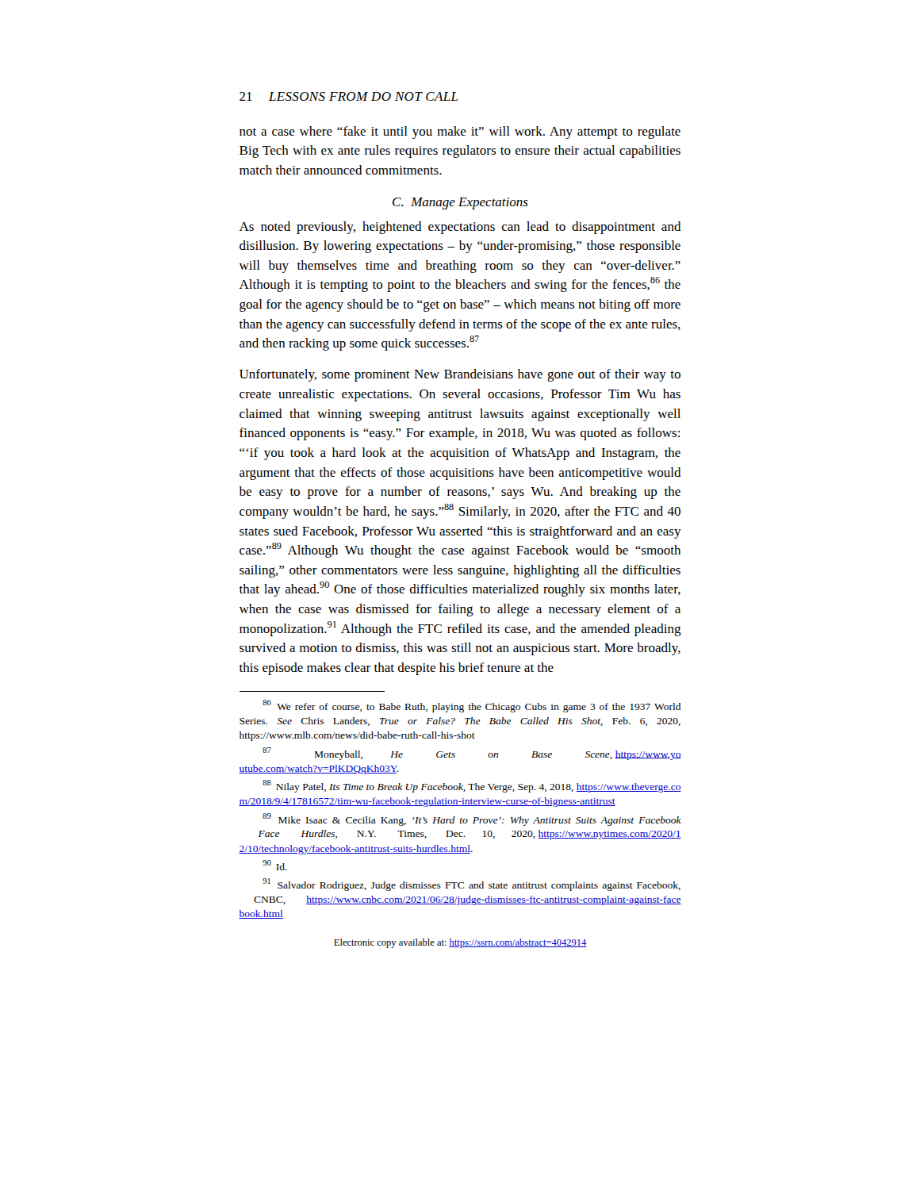21 LESSONS FROM DO NOT CALL
not a case where “fake it until you make it” will work. Any attempt to regulate Big Tech with ex ante rules requires regulators to ensure their actual capabilities match their announced commitments.
C. Manage Expectations
As noted previously, heightened expectations can lead to disappointment and disillusion. By lowering expectations – by “under-promising,” those responsible will buy themselves time and breathing room so they can “over-deliver.” Although it is tempting to point to the bleachers and swing for the fences,86 the goal for the agency should be to “get on base” – which means not biting off more than the agency can successfully defend in terms of the scope of the ex ante rules, and then racking up some quick successes.87
Unfortunately, some prominent New Brandeisians have gone out of their way to create unrealistic expectations. On several occasions, Professor Tim Wu has claimed that winning sweeping antitrust lawsuits against exceptionally well financed opponents is “easy.” For example, in 2018, Wu was quoted as follows: “‘if you took a hard look at the acquisition of WhatsApp and Instagram, the argument that the effects of those acquisitions have been anticompetitive would be easy to prove for a number of reasons,’ says Wu. And breaking up the company wouldn’t be hard, he says.”88 Similarly, in 2020, after the FTC and 40 states sued Facebook, Professor Wu asserted “this is straightforward and an easy case.”89 Although Wu thought the case against Facebook would be “smooth sailing,” other commentators were less sanguine, highlighting all the difficulties that lay ahead.90 One of those difficulties materialized roughly six months later, when the case was dismissed for failing to allege a necessary element of a monopolization.91 Although the FTC refiled its case, and the amended pleading survived a motion to dismiss, this was still not an auspicious start. More broadly, this episode makes clear that despite his brief tenure at the
86 We refer of course, to Babe Ruth, playing the Chicago Cubs in game 3 of the 1937 World Series. See Chris Landers, True or False? The Babe Called His Shot, Feb. 6, 2020, https://www.mlb.com/news/did-babe-ruth-call-his-shot
87 Moneyball, He Gets on Base Scene, https://www.youtube.com/watch?v=PlKDQqKh03Y.
88 Nilay Patel, Its Time to Break Up Facebook, The Verge, Sep. 4, 2018, https://www.theverge.com/2018/9/4/17816572/tim-wu-facebook-regulation-interview-curse-of-bigness-antitrust
89 Mike Isaac & Cecilia Kang, ‘It’s Hard to Prove’: Why Antitrust Suits Against Facebook Face Hurdles, N.Y. Times, Dec. 10, 2020, https://www.nytimes.com/2020/12/10/technology/facebook-antitrust-suits-hurdles.html.
90 Id.
91 Salvador Rodriguez, Judge dismisses FTC and state antitrust complaints against Facebook, CNBC, https://www.cnbc.com/2021/06/28/judge-dismisses-ftc-antitrust-complaint-against-facebook.html
Electronic copy available at: https://ssrn.com/abstract=4042914